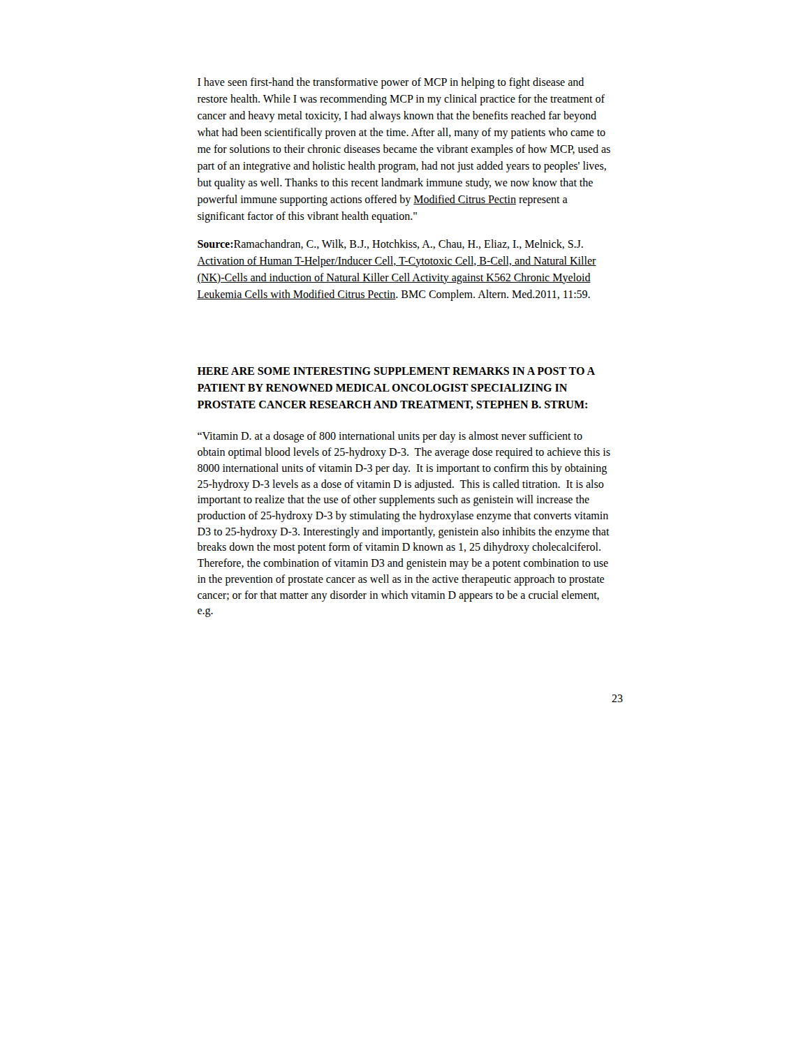I have seen first-hand the transformative power of MCP in helping to fight disease and restore health. While I was recommending MCP in my clinical practice for the treatment of cancer and heavy metal toxicity, I had always known that the benefits reached far beyond what had been scientifically proven at the time. After all, many of my patients who came to me for solutions to their chronic diseases became the vibrant examples of how MCP, used as part of an integrative and holistic health program, had not just added years to peoples' lives, but quality as well. Thanks to this recent landmark immune study, we now know that the powerful immune supporting actions offered by Modified Citrus Pectin represent a significant factor of this vibrant health equation."
Source: Ramachandran, C., Wilk, B.J., Hotchkiss, A., Chau, H., Eliaz, I., Melnick, S.J. Activation of Human T-Helper/Inducer Cell, T-Cytotoxic Cell, B-Cell, and Natural Killer (NK)-Cells and induction of Natural Killer Cell Activity against K562 Chronic Myeloid Leukemia Cells with Modified Citrus Pectin. BMC Complem. Altern. Med.2011, 11:59.
HERE ARE SOME INTERESTING SUPPLEMENT REMARKS IN A POST TO A PATIENT BY RENOWNED MEDICAL ONCOLOGIST SPECIALIZING IN PROSTATE CANCER RESEARCH AND TREATMENT, STEPHEN B. STRUM:
“Vitamin D. at a dosage of 800 international units per day is almost never sufficient to obtain optimal blood levels of 25-hydroxy D-3. The average dose required to achieve this is 8000 international units of vitamin D-3 per day. It is important to confirm this by obtaining 25-hydroxy D-3 levels as a dose of vitamin D is adjusted. This is called titration. It is also important to realize that the use of other supplements such as genistein will increase the production of 25-hydroxy D-3 by stimulating the hydroxylase enzyme that converts vitamin D3 to 25-hydroxy D-3. Interestingly and importantly, genistein also inhibits the enzyme that breaks down the most potent form of vitamin D known as 1, 25 dihydroxy cholecalciferol. Therefore, the combination of vitamin D3 and genistein may be a potent combination to use in the prevention of prostate cancer as well as in the active therapeutic approach to prostate cancer; or for that matter any disorder in which vitamin D appears to be a crucial element, e.g.
23